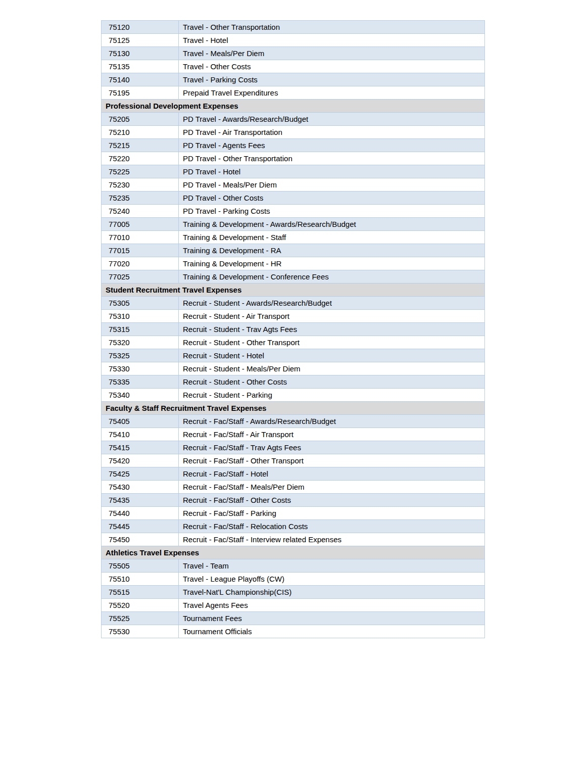| 75120 | Travel - Other Transportation |
| 75125 | Travel - Hotel |
| 75130 | Travel - Meals/Per Diem |
| 75135 | Travel - Other Costs |
| 75140 | Travel - Parking Costs |
| 75195 | Prepaid Travel Expenditures |
| Professional Development Expenses |
| 75205 | PD Travel - Awards/Research/Budget |
| 75210 | PD Travel - Air Transportation |
| 75215 | PD Travel - Agents Fees |
| 75220 | PD Travel - Other Transportation |
| 75225 | PD Travel - Hotel |
| 75230 | PD Travel - Meals/Per Diem |
| 75235 | PD Travel - Other Costs |
| 75240 | PD Travel - Parking Costs |
| 77005 | Training & Development - Awards/Research/Budget |
| 77010 | Training & Development - Staff |
| 77015 | Training & Development - RA |
| 77020 | Training & Development - HR |
| 77025 | Training & Development - Conference Fees |
| Student Recruitment Travel Expenses |
| 75305 | Recruit - Student - Awards/Research/Budget |
| 75310 | Recruit - Student - Air Transport |
| 75315 | Recruit - Student - Trav Agts Fees |
| 75320 | Recruit - Student - Other Transport |
| 75325 | Recruit - Student - Hotel |
| 75330 | Recruit - Student - Meals/Per Diem |
| 75335 | Recruit - Student - Other Costs |
| 75340 | Recruit - Student - Parking |
| Faculty & Staff Recruitment Travel Expenses |
| 75405 | Recruit - Fac/Staff - Awards/Research/Budget |
| 75410 | Recruit - Fac/Staff - Air Transport |
| 75415 | Recruit - Fac/Staff - Trav Agts Fees |
| 75420 | Recruit - Fac/Staff - Other Transport |
| 75425 | Recruit - Fac/Staff - Hotel |
| 75430 | Recruit - Fac/Staff - Meals/Per Diem |
| 75435 | Recruit - Fac/Staff - Other Costs |
| 75440 | Recruit - Fac/Staff - Parking |
| 75445 | Recruit - Fac/Staff - Relocation Costs |
| 75450 | Recruit - Fac/Staff - Interview related Expenses |
| Athletics Travel Expenses |
| 75505 | Travel - Team |
| 75510 | Travel - League Playoffs (CW) |
| 75515 | Travel-Nat'L Championship(CIS) |
| 75520 | Travel Agents Fees |
| 75525 | Tournament Fees |
| 75530 | Tournament Officials |